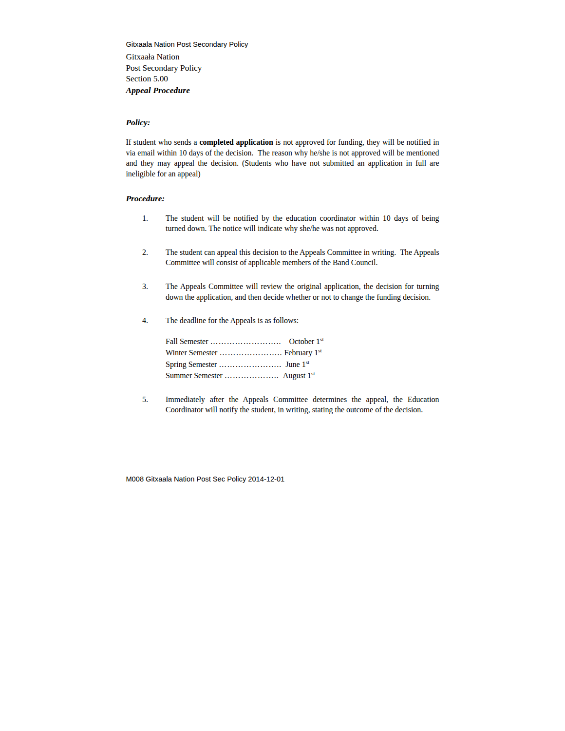Gitxaala Nation Post Secondary Policy
Gitxaała Nation
Post Secondary Policy
Section 5.00
Appeal Procedure
Policy:
If student who sends a completed application is not approved for funding, they will be notified in via email within 10 days of the decision. The reason why he/she is not approved will be mentioned and they may appeal the decision. (Students who have not submitted an application in full are ineligible for an appeal)
Procedure:
The student will be notified by the education coordinator within 10 days of being turned down. The notice will indicate why she/he was not approved.
The student can appeal this decision to the Appeals Committee in writing. The Appeals Committee will consist of applicable members of the Band Council.
The Appeals Committee will review the original application, the decision for turning down the application, and then decide whether or not to change the funding decision.
The deadline for the Appeals is as follows:
Fall Semester …………………….. October 1st
Winter Semester ………………….. February 1st
Spring Semester ………………….. June 1st
Summer Semester ……………….. August 1st
Immediately after the Appeals Committee determines the appeal, the Education Coordinator will notify the student, in writing, stating the outcome of the decision.
M008 Gitxaala Nation Post Sec Policy 2014-12-01